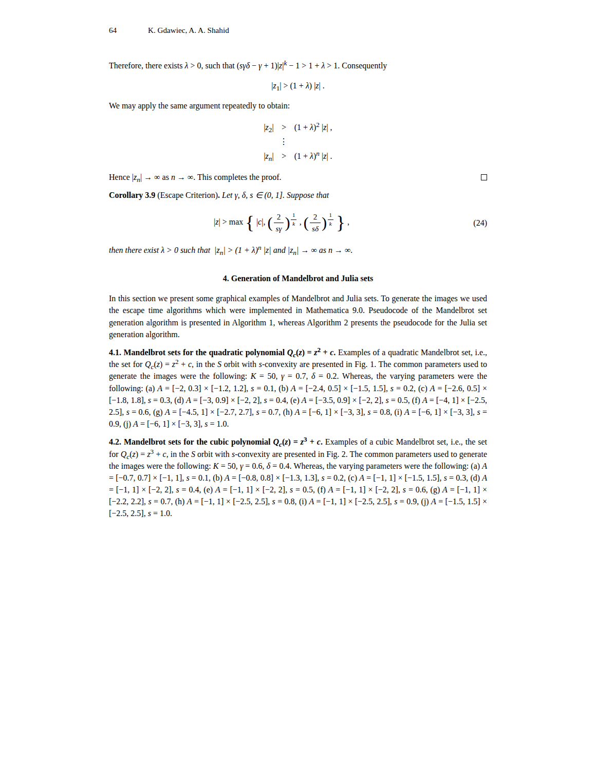64 K. Gdawiec, A. A. Shahid
Therefore, there exists λ > 0, such that (sγδ − γ + 1)|z|k − 1 > 1 + λ > 1. Consequently
|z1| > (1 + λ) |z| .
We may apply the same argument repeatedly to obtain:
|z2|
>
(1 + λ)2 |z| ,
⋮
|zn|
>
(1 + λ)n |z| .
Hence |zn| → ∞ as n → ∞. This completes the proof.
Corollary 3.9 (Escape Criterion). Let γ, δ, s ∈ (0, 1]. Suppose that
|z| > max { |c|, (2 sγ) 1 k , (2 sδ) 1 k } ,
(24)
then there exist λ > 0 such that |zn| > (1 + λ)n |z| and |zn| → ∞ as n → ∞.
4. Generation of Mandelbrot and Julia sets
In this section we present some graphical examples of Mandelbrot and Julia sets. To generate the images we used the escape time algorithms which were implemented in Mathematica 9.0. Pseudocode of the Mandelbrot set generation algorithm is presented in Algorithm 1, whereas Algorithm 2 presents the pseudocode for the Julia set generation algorithm.
4.1. Mandelbrot sets for the quadratic polynomial Qc(z) = z2 + c. Examples of a quadratic Mandelbrot set, i.e., the set for Qc(z) = z2 + c, in the S orbit with s-convexity are presented in Fig. 1. The common parameters used to generate the images were the following: K = 50, γ = 0.7, δ = 0.2. Whereas, the varying parameters were the following: (a) A = [−2, 0.3] × [−1.2, 1.2], s = 0.1, (b) A = [−2.4, 0.5] × [−1.5, 1.5], s = 0.2, (c) A = [−2.6, 0.5] × [−1.8, 1.8], s = 0.3, (d) A = [−3, 0.9] × [−2, 2], s = 0.4, (e) A = [−3.5, 0.9] × [−2, 2], s = 0.5, (f) A = [−4, 1] × [−2.5, 2.5], s = 0.6, (g) A = [−4.5, 1] × [−2.7, 2.7], s = 0.7, (h) A = [−6, 1] × [−3, 3], s = 0.8, (i) A = [−6, 1] × [−3, 3], s = 0.9, (j) A = [−6, 1] × [−3, 3], s = 1.0.
4.2. Mandelbrot sets for the cubic polynomial Qc(z) = z3 + c. Examples of a cubic Mandelbrot set, i.e., the set for Qc(z) = z3 + c, in the S orbit with s-convexity are presented in Fig. 2. The common parameters used to generate the images were the following: K = 50, γ = 0.6, δ = 0.4. Whereas, the varying parameters were the following: (a) A = [−0.7, 0.7] × [−1, 1], s = 0.1, (b) A = [−0.8, 0.8] × [−1.3, 1.3], s = 0.2, (c) A = [−1, 1] × [−1.5, 1.5], s = 0.3, (d) A = [−1, 1] × [−2, 2], s = 0.4, (e) A = [−1, 1] × [−2, 2], s = 0.5, (f) A = [−1, 1] × [−2, 2], s = 0.6, (g) A = [−1, 1] × [−2.2, 2.2], s = 0.7, (h) A = [−1, 1] × [−2.5, 2.5], s = 0.8, (i) A = [−1, 1] × [−2.5, 2.5], s = 0.9, (j) A = [−1.5, 1.5] × [−2.5, 2.5], s = 1.0.